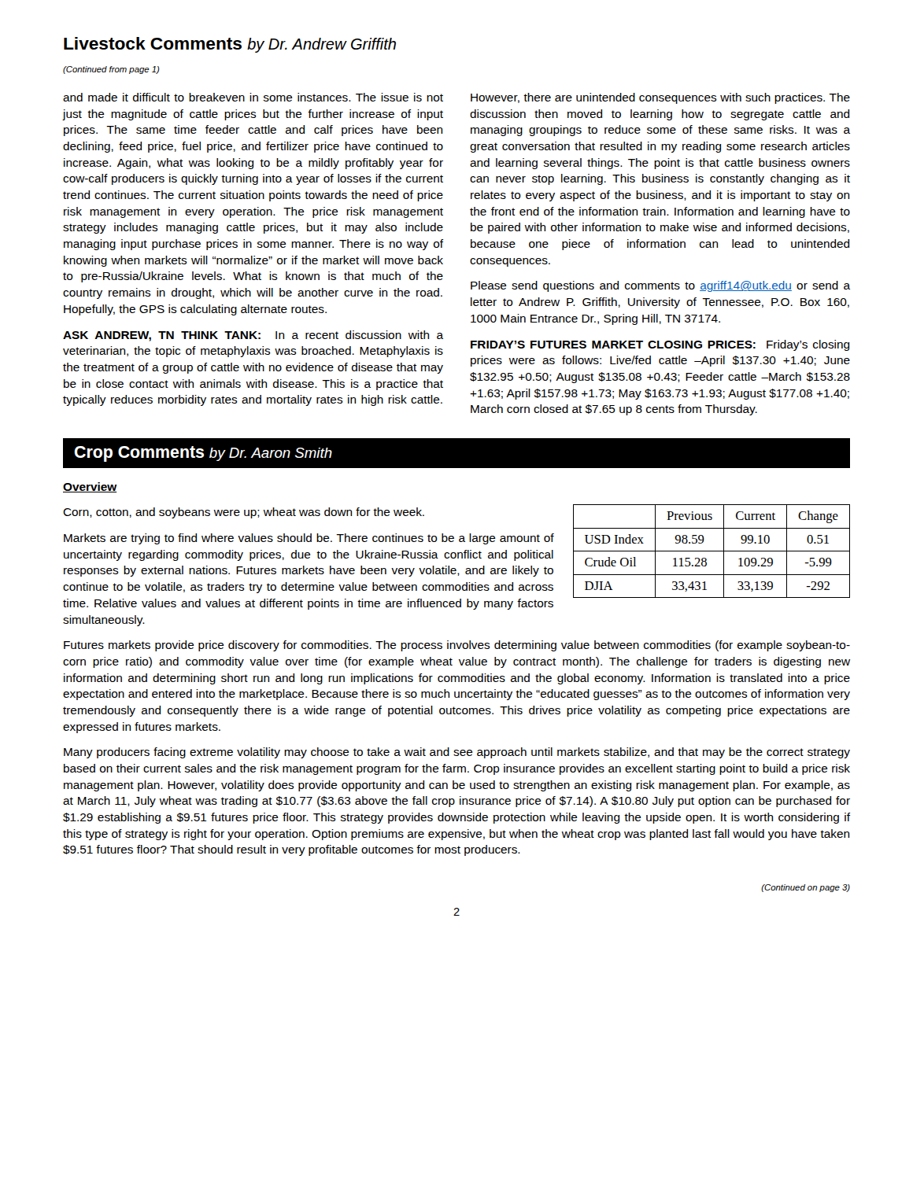Livestock Comments by Dr. Andrew Griffith
(Continued from page 1)
and made it difficult to breakeven in some instances. The issue is not just the magnitude of cattle prices but the further increase of input prices. The same time feeder cattle and calf prices have been declining, feed price, fuel price, and fertilizer price have continued to increase. Again, what was looking to be a mildly profitably year for cow-calf producers is quickly turning into a year of losses if the current trend continues. The current situation points towards the need of price risk management in every operation. The price risk management strategy includes managing cattle prices, but it may also include managing input purchase prices in some manner. There is no way of knowing when markets will “normalize” or if the market will move back to pre-Russia/Ukraine levels. What is known is that much of the country remains in drought, which will be another curve in the road. Hopefully, the GPS is calculating alternate routes.
ASK ANDREW, TN THINK TANK: In a recent discussion with a veterinarian, the topic of metaphylaxis was broached. Metaphylaxis is the treatment of a group of cattle with no evidence of disease that may be in close contact with animals with disease. This is a practice that typically reduces morbidity rates and mortality rates in high risk cattle. However, there are unintended consequences with such practices. The discussion then moved to learning how to segregate cattle and managing groupings to reduce some of these same risks. It was a great conversation that resulted in my reading some research articles and learning several things. The point is that cattle business owners can never stop learning. This business is constantly changing as it relates to every aspect of the business, and it is important to stay on the front end of the information train. Information and learning have to be paired with other information to make wise and informed decisions, because one piece of information can lead to unintended consequences.
Please send questions and comments to agriff14@utk.edu or send a letter to Andrew P. Griffith, University of Tennessee, P.O. Box 160, 1000 Main Entrance Dr., Spring Hill, TN 37174.
FRIDAY’S FUTURES MARKET CLOSING PRICES: Friday’s closing prices were as follows: Live/fed cattle –April $137.30 +1.40; June $132.95 +0.50; August $135.08 +0.43; Feeder cattle –March $153.28 +1.63; April $157.98 +1.73; May $163.73 +1.93; August $177.08 +1.40; March corn closed at $7.65 up 8 cents from Thursday.
Crop Comments by Dr. Aaron Smith
Overview
| | Previous | Current | Change |
| --- | --- | --- | --- |
| USD Index | 98.59 | 99.10 | 0.51 |
| Crude Oil | 115.28 | 109.29 | -5.99 |
| DJIA | 33,431 | 33,139 | -292 |
Corn, cotton, and soybeans were up; wheat was down for the week.
Markets are trying to find where values should be. There continues to be a large amount of uncertainty regarding commodity prices, due to the Ukraine-Russia conflict and political responses by external nations. Futures markets have been very volatile, and are likely to continue to be volatile, as traders try to determine value between commodities and across time. Relative values and values at different points in time are influenced by many factors simultaneously.
Futures markets provide price discovery for commodities. The process involves determining value between commodities (for example soybean-to-corn price ratio) and commodity value over time (for example wheat value by contract month). The challenge for traders is digesting new information and determining short run and long run implications for commodities and the global economy. Information is translated into a price expectation and entered into the marketplace. Because there is so much uncertainty the “educated guesses” as to the outcomes of information very tremendously and consequently there is a wide range of potential outcomes. This drives price volatility as competing price expectations are expressed in futures markets.
Many producers facing extreme volatility may choose to take a wait and see approach until markets stabilize, and that may be the correct strategy based on their current sales and the risk management program for the farm. Crop insurance provides an excellent starting point to build a price risk management plan. However, volatility does provide opportunity and can be used to strengthen an existing risk management plan. For example, as at March 11, July wheat was trading at $10.77 ($3.63 above the fall crop insurance price of $7.14). A $10.80 July put option can be purchased for $1.29 establishing a $9.51 futures price floor. This strategy provides downside protection while leaving the upside open. It is worth considering if this type of strategy is right for your operation. Option premiums are expensive, but when the wheat crop was planted last fall would you have taken $9.51 futures floor? That should result in very profitable outcomes for most producers.
(Continued on page 3)
2